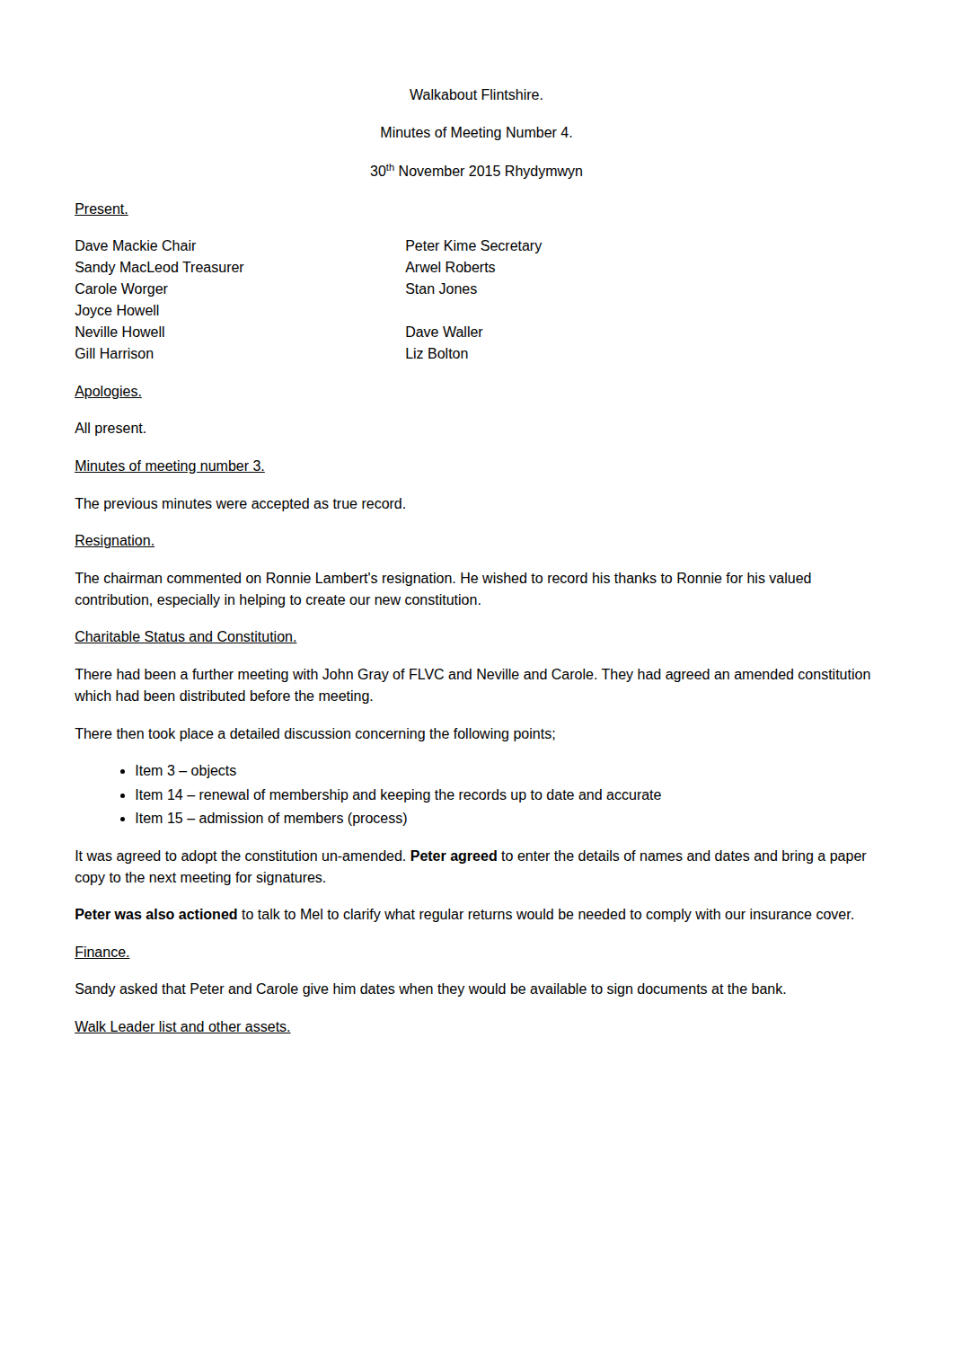Walkabout Flintshire.
Minutes of Meeting Number 4.
30th November 2015 Rhydymwyn
Present.
| Dave Mackie Chair | Peter Kime Secretary |
| Sandy MacLeod Treasurer | Arwel Roberts |
| Carole Worger | Stan Jones |
| Joyce Howell | |
| Neville Howell | Dave Waller |
| Gill Harrison | Liz Bolton |
Apologies.
All present.
Minutes of meeting number 3.
The previous minutes were accepted as true record.
Resignation.
The chairman commented on Ronnie Lambert's resignation. He wished to record his thanks to Ronnie for his valued contribution, especially in helping to create our new constitution.
Charitable Status and Constitution.
There had been a further meeting with John Gray of FLVC and Neville and Carole. They had agreed an amended constitution which had been distributed before the meeting.
There then took place a detailed discussion concerning the following points;
Item 3 – objects
Item 14 – renewal of membership and keeping the records up to date and accurate
Item 15 – admission of members (process)
It was agreed to adopt the constitution un-amended. Peter agreed to enter the details of names and dates and bring a paper copy to the next meeting for signatures.
Peter was also actioned to talk to Mel to clarify what regular returns would be needed to comply with our insurance cover.
Finance.
Sandy asked that Peter and Carole give him dates when they would be available to sign documents at the bank.
Walk Leader list and other assets.